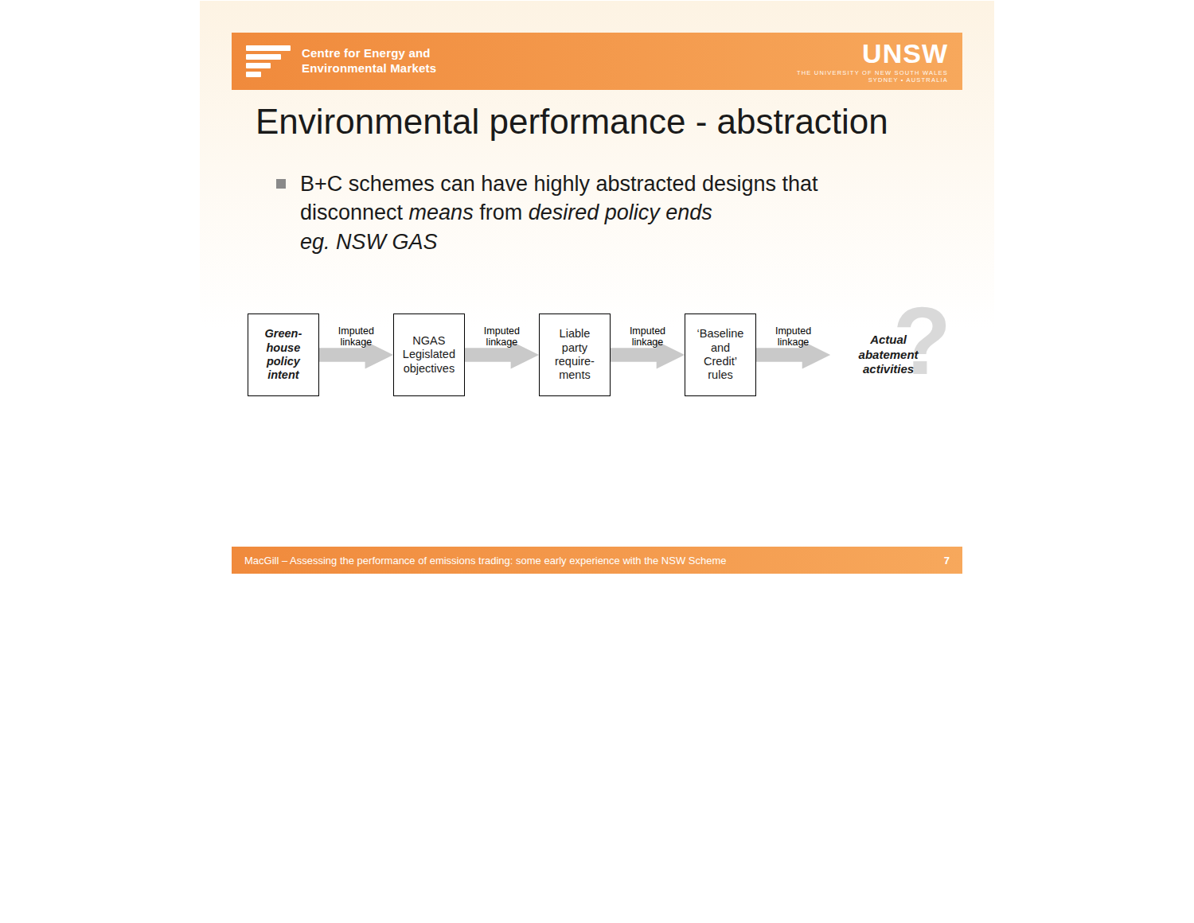Centre for Energy and
Environmental Markets
UNSW
THE UNIVERSITY OF NEW SOUTH WALES
SYDNEY • AUSTRALIA
Environmental performance - abstraction
B+C schemes can have highly abstracted designs that disconnect means from desired policy ends
eg. NSW GAS
Green-
house
policy
intent
Imputed linkage
NGAS
Legislated
objectives
Imputed linkage
Liable
party
require-
ments
Imputed linkage
‘Baseline
and
Credit’
rules
Imputed linkage
?
Actual
abatement
activities
MacGill – Assessing the performance of emissions trading: some early experience with the NSW Scheme
7